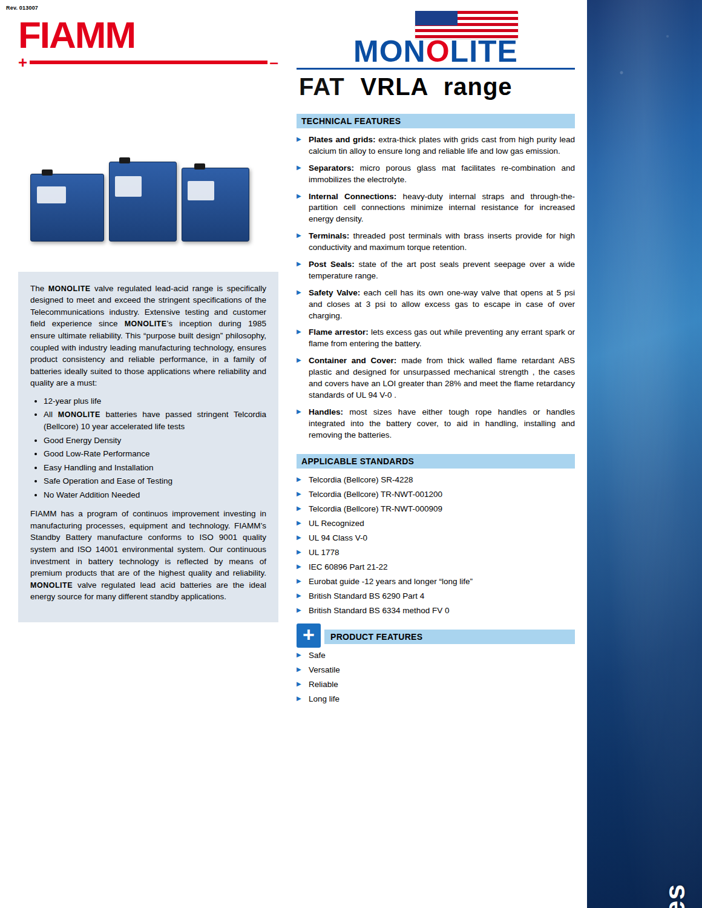Rev. 013007
FIAMM
+ –
The MONOLITE valve regulated lead-acid range is specifically designed to meet and exceed the stringent specifications of the Telecommunications industry. Extensive testing and customer field experience since MONOLITE’s inception during 1985 ensure ultimate reliability. This “purpose built design” philosophy, coupled with industry leading manufacturing technology, ensures product consistency and reliable performance, in a family of batteries ideally suited to those applications where reliability and quality are a must:
12-year plus life
All MONOLITE batteries have passed stringent Telcordia (Bellcore) 10 year accelerated life tests
Good Energy Density
Good Low-Rate Performance
Easy Handling and Installation
Safe Operation and Ease of Testing
No Water Addition Needed
FIAMM has a program of continuos improvement investing in manufacturing processes, equipment and technology. FIAMM’s Standby Battery manufacture conforms to ISO 9001 quality system and ISO 14001 environmental system. Our continuous investment in battery technology is reflected by means of premium products that are of the highest quality and reliability. MONOLITE valve regulated lead acid batteries are the ideal energy source for many different standby applications.
MONOLITE
FAT VRLA range
TECHNICAL FEATURES
Plates and grids: extra-thick plates with grids cast from high purity lead calcium tin alloy to ensure long and reliable life and low gas emission.
Separators: micro porous glass mat facilitates re-combination and immobilizes the electrolyte.
Internal Connections: heavy-duty internal straps and through-the-partition cell connections minimize internal resistance for increased energy density.
Terminals: threaded post terminals with brass inserts provide for high conductivity and maximum torque retention.
Post Seals: state of the art post seals prevent seepage over a wide temperature range.
Safety Valve: each cell has its own one-way valve that opens at 5 psi and closes at 3 psi to allow excess gas to escape in case of over charging.
Flame arrestor: lets excess gas out while preventing any errant spark or flame from entering the battery.
Container and Cover: made from thick walled flame retardant ABS plastic and designed for unsurpassed mechanical strength , the cases and covers have an LOI greater than 28% and meet the flame retardancy standards of UL 94 V-0 .
Handles: most sizes have either tough rope handles or handles integrated into the battery cover, to aid in handling, installing and removing the batteries.
APPLICABLE STANDARDS
Telcordia (Bellcore) SR-4228
Telcordia (Bellcore) TR-NWT-001200
Telcordia (Bellcore) TR-NWT-000909
UL Recognized
UL 94 Class V-0
UL 1778
IEC 60896 Part 21-22
Eurobat guide -12 years and longer “long life”
British Standard BS 6290 Part 4
British Standard BS 6334 method FV 0
+PRODUCT FEATURES
Safe
Versatile
Reliable
Long life
Standby Batteries